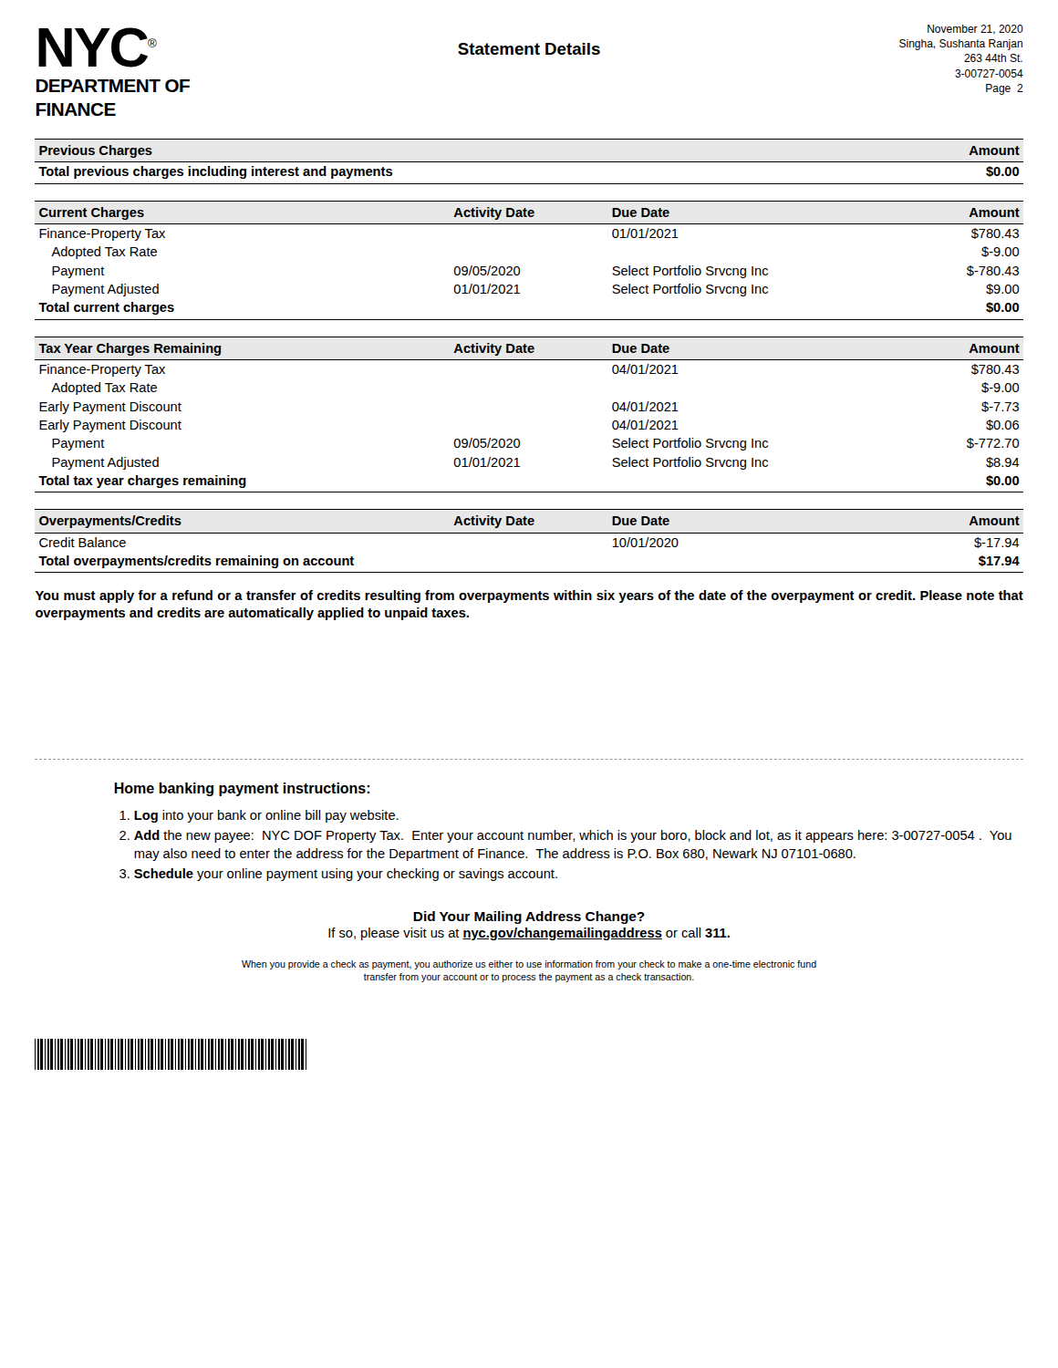NYC®
DEPARTMENT OF FINANCE
Statement Details
November 21, 2020
Singha, Sushanta Ranjan
263 44th St.
3-00727-0054
Page 2
| Previous Charges | | | Amount |
| --- | --- | --- | --- |
| Total previous charges including interest and payments | $0.00 |
| Current Charges | Activity Date | Due Date | Amount |
| --- | --- | --- | --- |
| Finance-Property Tax | | 01/01/2021 | $780.43 |
| Adopted Tax Rate | | | $-9.00 |
| Payment | 09/05/2020 | Select Portfolio Srvcng Inc | $-780.43 |
| Payment Adjusted | 01/01/2021 | Select Portfolio Srvcng Inc | $9.00 |
| Total current charges | $0.00 |
| Tax Year Charges Remaining | Activity Date | Due Date | Amount |
| --- | --- | --- | --- |
| Finance-Property Tax | | 04/01/2021 | $780.43 |
| Adopted Tax Rate | | | $-9.00 |
| Early Payment Discount | | 04/01/2021 | $-7.73 |
| Early Payment Discount | | 04/01/2021 | $0.06 |
| Payment | 09/05/2020 | Select Portfolio Srvcng Inc | $-772.70 |
| Payment Adjusted | 01/01/2021 | Select Portfolio Srvcng Inc | $8.94 |
| Total tax year charges remaining | $0.00 |
| Overpayments/Credits | Activity Date | Due Date | Amount |
| --- | --- | --- | --- |
| Credit Balance | | 10/01/2020 | $-17.94 |
| Total overpayments/credits remaining on account | $17.94 |
You must apply for a refund or a transfer of credits resulting from overpayments within six years of the date of the overpayment or credit. Please note that overpayments and credits are automatically applied to unpaid taxes.
Home banking payment instructions:
Log into your bank or online bill pay website.
Add the new payee: NYC DOF Property Tax. Enter your account number, which is your boro, block and lot, as it appears here: 3-00727-0054 . You may also need to enter the address for the Department of Finance. The address is P.O. Box 680, Newark NJ 07101-0680.
Schedule your online payment using your checking or savings account.
Did Your Mailing Address Change?
If so, please visit us at nyc.gov/changemailingaddress or call 311.
When you provide a check as payment, you authorize us either to use information from your check to make a one-time electronic fund
transfer from your account or to process the payment as a check transaction.